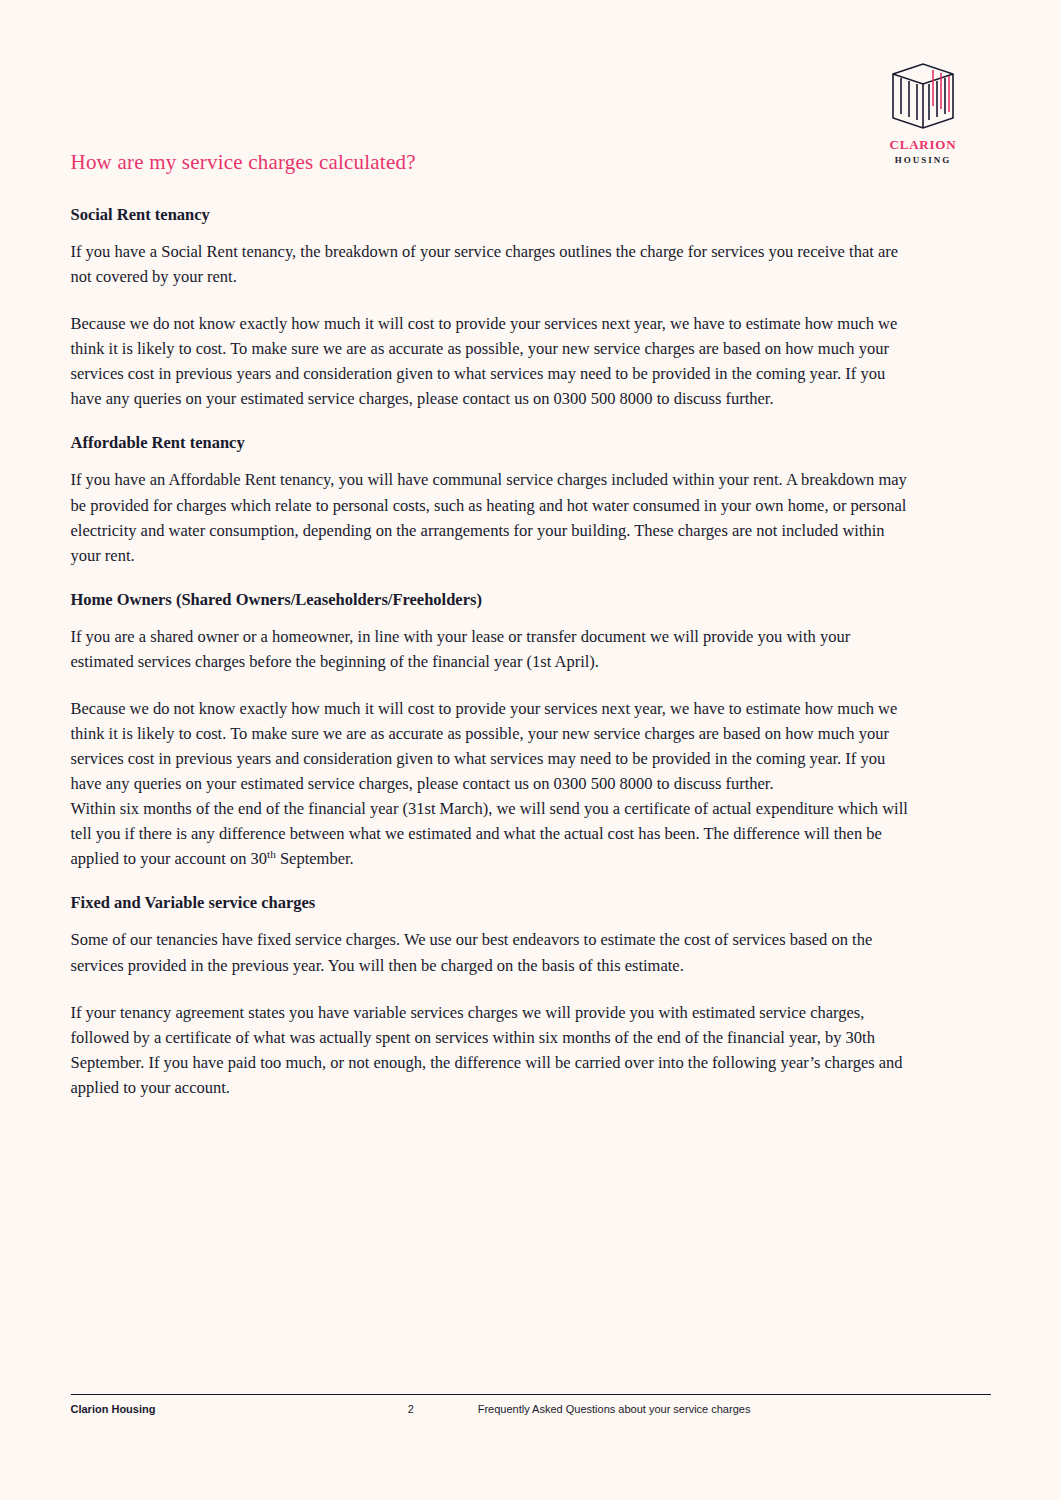CLARIONHOUSING
How are my service charges calculated?
Social Rent tenancy
If you have a Social Rent tenancy, the breakdown of your service charges outlines the charge for services you receive that are not covered by your rent.
Because we do not know exactly how much it will cost to provide your services next year, we have to estimate how much we think it is likely to cost. To make sure we are as accurate as possible, your new service charges are based on how much your services cost in previous years and consideration given to what services may need to be provided in the coming year. If you have any queries on your estimated service charges, please contact us on 0300 500 8000 to discuss further.
Affordable Rent tenancy
If you have an Affordable Rent tenancy, you will have communal service charges included within your rent. A breakdown may be provided for charges which relate to personal costs, such as heating and hot water consumed in your own home, or personal electricity and water consumption, depending on the arrangements for your building. These charges are not included within your rent.
Home Owners (Shared Owners/Leaseholders/Freeholders)
If you are a shared owner or a homeowner, in line with your lease or transfer document we will provide you with your estimated services charges before the beginning of the financial year (1st April).
Because we do not know exactly how much it will cost to provide your services next year, we have to estimate how much we think it is likely to cost. To make sure we are as accurate as possible, your new service charges are based on how much your services cost in previous years and consideration given to what services may need to be provided in the coming year. If you have any queries on your estimated service charges, please contact us on 0300 500 8000 to discuss further.
Within six months of the end of the financial year (31st March), we will send you a certificate of actual expenditure which will tell you if there is any difference between what we estimated and what the actual cost has been. The difference will then be applied to your account on 30th September.
Fixed and Variable service charges
Some of our tenancies have fixed service charges. We use our best endeavors to estimate the cost of services based on the services provided in the previous year. You will then be charged on the basis of this estimate.
If your tenancy agreement states you have variable services charges we will provide you with estimated service charges, followed by a certificate of what was actually spent on services within six months of the end of the financial year, by 30th September. If you have paid too much, or not enough, the difference will be carried over into the following year’s charges and applied to your account.
Clarion Housing
2
Frequently Asked Questions about your service charges